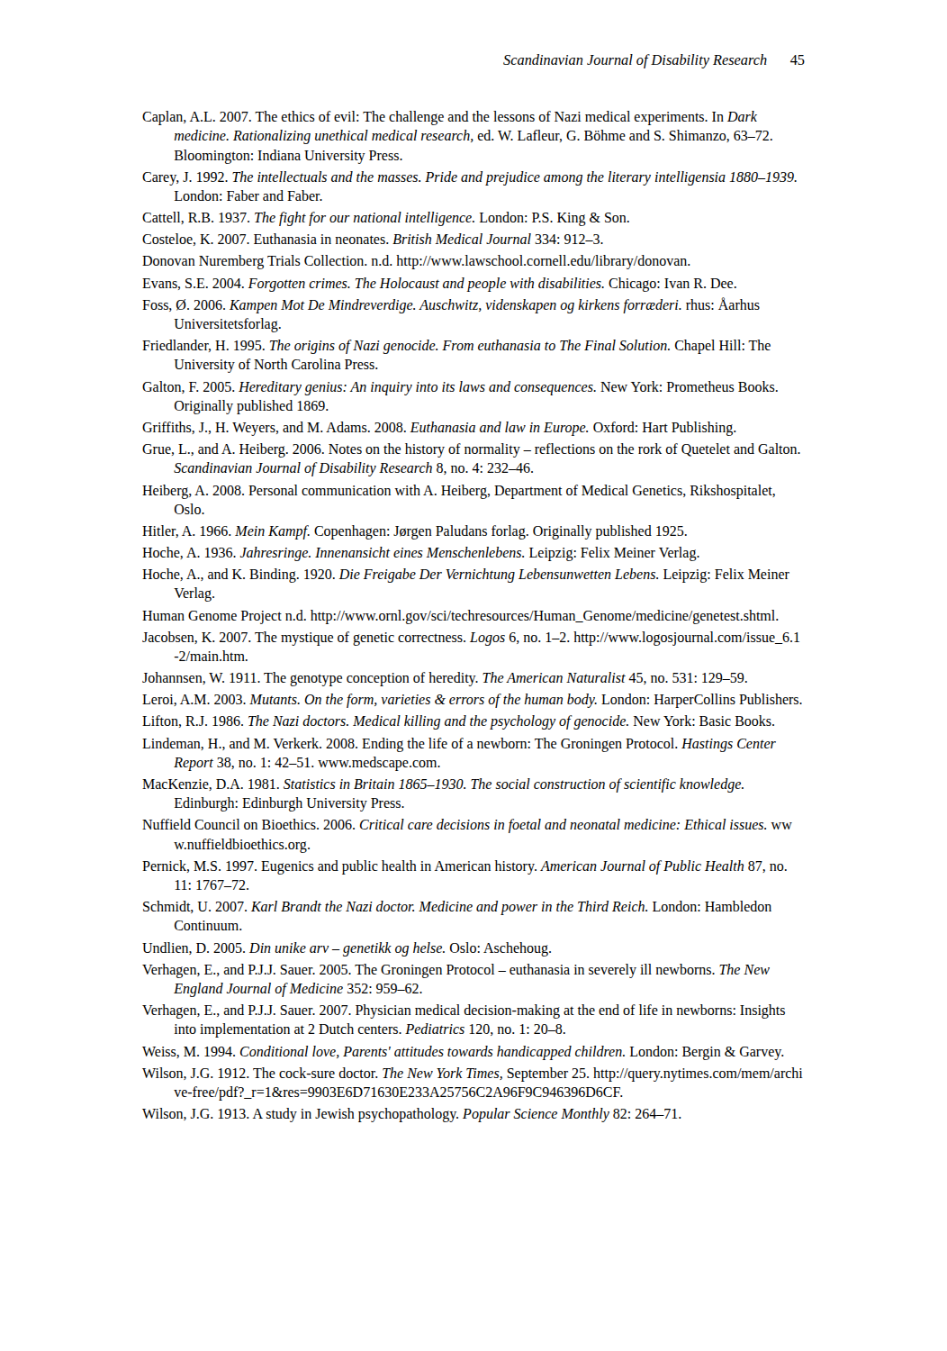Scandinavian Journal of Disability Research 45
Caplan, A.L. 2007. The ethics of evil: The challenge and the lessons of Nazi medical experiments. In Dark medicine. Rationalizing unethical medical research, ed. W. Lafleur, G. Böhme and S. Shimanzo, 63–72. Bloomington: Indiana University Press.
Carey, J. 1992. The intellectuals and the masses. Pride and prejudice among the literary intelligensia 1880–1939. London: Faber and Faber.
Cattell, R.B. 1937. The fight for our national intelligence. London: P.S. King & Son.
Costeloe, K. 2007. Euthanasia in neonates. British Medical Journal 334: 912–3.
Donovan Nuremberg Trials Collection. n.d. http://www.lawschool.cornell.edu/library/donovan.
Evans, S.E. 2004. Forgotten crimes. The Holocaust and people with disabilities. Chicago: Ivan R. Dee.
Foss, Ø. 2006. Kampen Mot De Mindreverdige. Auschwitz, videnskapen og kirkens forræderi. rhus: Åarhus Universitetsforlag.
Friedlander, H. 1995. The origins of Nazi genocide. From euthanasia to The Final Solution. Chapel Hill: The University of North Carolina Press.
Galton, F. 2005. Hereditary genius: An inquiry into its laws and consequences. New York: Prometheus Books. Originally published 1869.
Griffiths, J., H. Weyers, and M. Adams. 2008. Euthanasia and law in Europe. Oxford: Hart Publishing.
Grue, L., and A. Heiberg. 2006. Notes on the history of normality – reflections on the rork of Quetelet and Galton. Scandinavian Journal of Disability Research 8, no. 4: 232–46.
Heiberg, A. 2008. Personal communication with A. Heiberg, Department of Medical Genetics, Rikshospitalet, Oslo.
Hitler, A. 1966. Mein Kampf. Copenhagen: Jørgen Paludans forlag. Originally published 1925.
Hoche, A. 1936. Jahresringe. Innenansicht eines Menschenlebens. Leipzig: Felix Meiner Verlag.
Hoche, A., and K. Binding. 1920. Die Freigabe Der Vernichtung Lebensunwetten Lebens. Leipzig: Felix Meiner Verlag.
Human Genome Project n.d. http://www.ornl.gov/sci/techresources/Human_Genome/medicine/genetest.shtml.
Jacobsen, K. 2007. The mystique of genetic correctness. Logos 6, no. 1–2. http://www.logosjournal.com/issue_6.1-2/main.htm.
Johannsen, W. 1911. The genotype conception of heredity. The American Naturalist 45, no. 531: 129–59.
Leroi, A.M. 2003. Mutants. On the form, varieties & errors of the human body. London: HarperCollins Publishers.
Lifton, R.J. 1986. The Nazi doctors. Medical killing and the psychology of genocide. New York: Basic Books.
Lindeman, H., and M. Verkerk. 2008. Ending the life of a newborn: The Groningen Protocol. Hastings Center Report 38, no. 1: 42–51. www.medscape.com.
MacKenzie, D.A. 1981. Statistics in Britain 1865–1930. The social construction of scientific knowledge. Edinburgh: Edinburgh University Press.
Nuffield Council on Bioethics. 2006. Critical care decisions in foetal and neonatal medicine: Ethical issues. www.nuffieldbioethics.org.
Pernick, M.S. 1997. Eugenics and public health in American history. American Journal of Public Health 87, no. 11: 1767–72.
Schmidt, U. 2007. Karl Brandt the Nazi doctor. Medicine and power in the Third Reich. London: Hambledon Continuum.
Undlien, D. 2005. Din unike arv – genetikk og helse. Oslo: Aschehoug.
Verhagen, E., and P.J.J. Sauer. 2005. The Groningen Protocol – euthanasia in severely ill newborns. The New England Journal of Medicine 352: 959–62.
Verhagen, E., and P.J.J. Sauer. 2007. Physician medical decision-making at the end of life in newborns: Insights into implementation at 2 Dutch centers. Pediatrics 120, no. 1: 20–8.
Weiss, M. 1994. Conditional love, Parents' attitudes towards handicapped children. London: Bergin & Garvey.
Wilson, J.G. 1912. The cock-sure doctor. The New York Times, September 25. http://query.nytimes.com/mem/archive-free/pdf?_r=1&res=9903E6D71630E233A25756C2A96F9C946396D6CF.
Wilson, J.G. 1913. A study in Jewish psychopathology. Popular Science Monthly 82: 264–71.